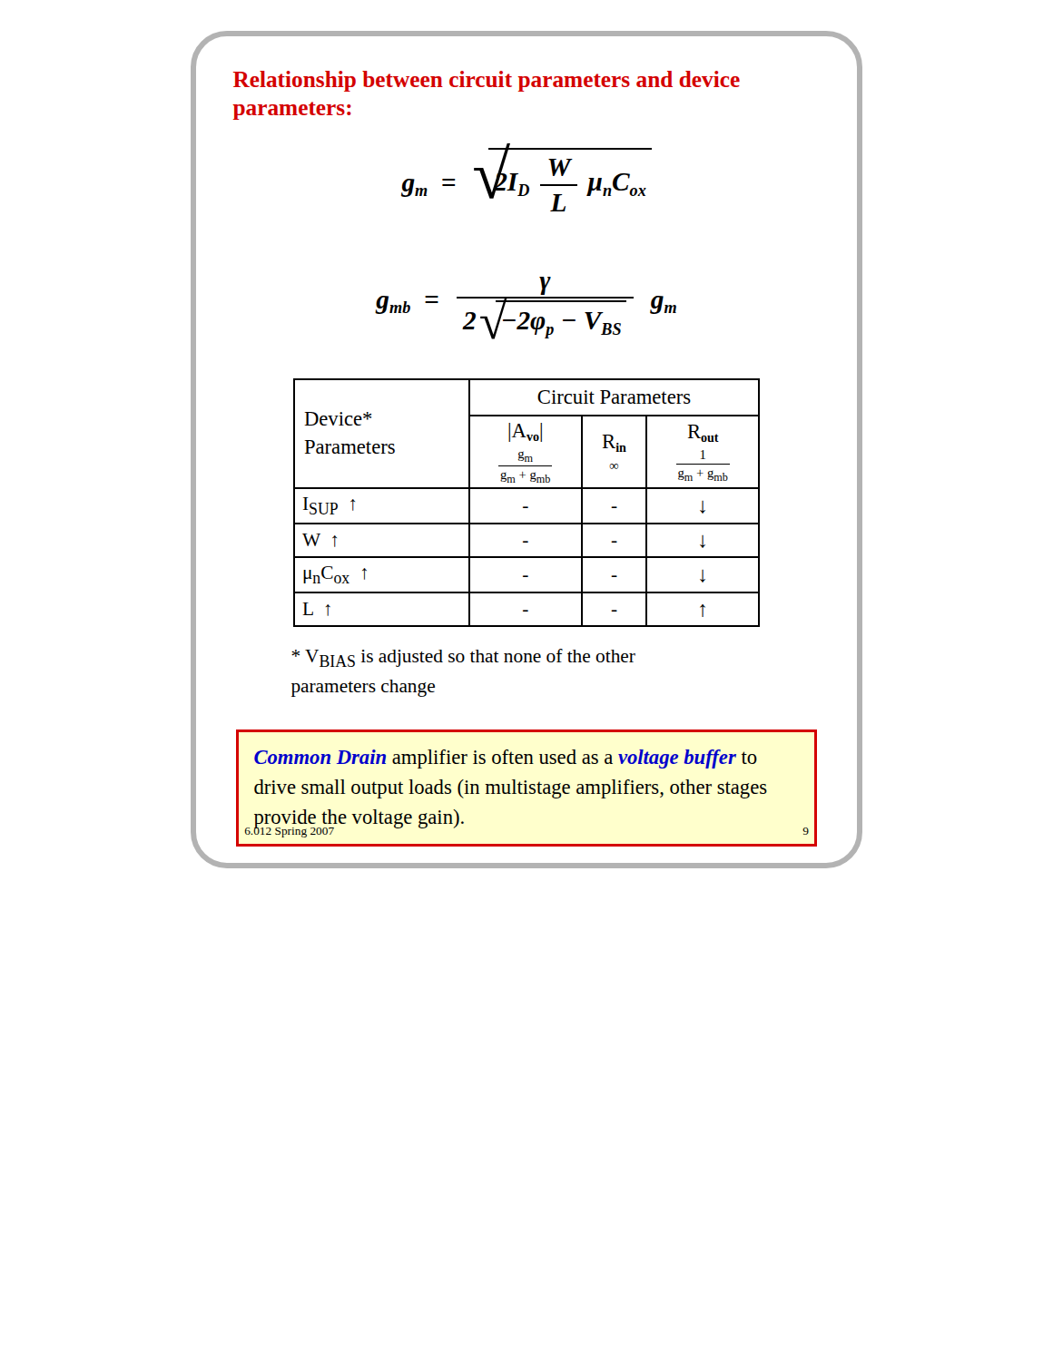Relationship between circuit parameters and device
parameters:
gm = 2ID WL μnCox
gmb = γ 2−2φp − VBS gm
| Device* Parameters | Circuit Parameters |
| /A vo / g m g m + g mb | R in ∞ | R out 1 g m + g mb |
| I SUP ↑ | - | - | ↓ |
| W ↑ | - | - | ↓ |
| μ n C ox ↑ | - | - | ↓ |
| L ↑ | - | - | ↑ |
* VBIAS is adjusted so that none of the other
parameters change
Common Drain amplifier is often used as a voltage buffer to drive small output loads (in multistage amplifiers, other stages provide the voltage gain).
6.012 Spring 2007 9